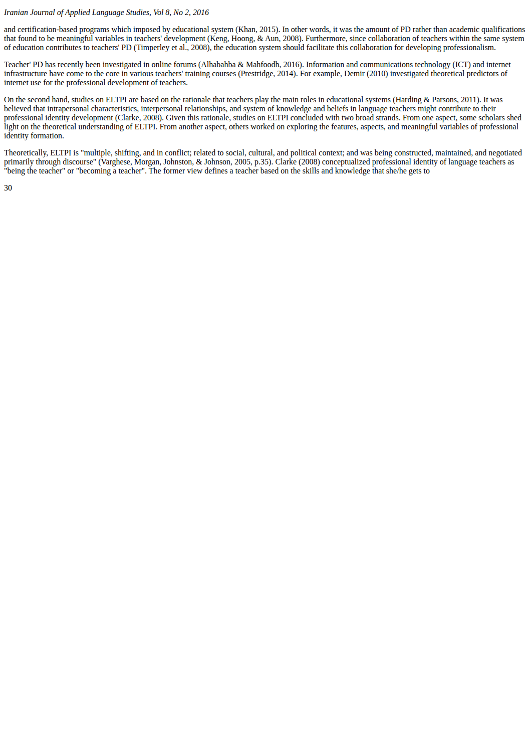Iranian Journal of Applied Language Studies, Vol 8, No 2, 2016
and certification-based programs which imposed by educational system (Khan, 2015). In other words, it was the amount of PD rather than academic qualifications that found to be meaningful variables in teachers' development (Keng, Hoong, & Aun, 2008). Furthermore, since collaboration of teachers within the same system of education contributes to teachers' PD (Timperley et al., 2008), the education system should facilitate this collaboration for developing professionalism.
Teacher' PD has recently been investigated in online forums (Alhabahba & Mahfoodh, 2016). Information and communications technology (ICT) and internet infrastructure have come to the core in various teachers' training courses (Prestridge, 2014). For example, Demir (2010) investigated theoretical predictors of internet use for the professional development of teachers.
On the second hand, studies on ELTPI are based on the rationale that teachers play the main roles in educational systems (Harding & Parsons, 2011). It was believed that intrapersonal characteristics, interpersonal relationships, and system of knowledge and beliefs in language teachers might contribute to their professional identity development (Clarke, 2008). Given this rationale, studies on ELTPI concluded with two broad strands. From one aspect, some scholars shed light on the theoretical understanding of ELTPI. From another aspect, others worked on exploring the features, aspects, and meaningful variables of professional identity formation.
Theoretically, ELTPI is "multiple, shifting, and in conflict; related to social, cultural, and political context; and was being constructed, maintained, and negotiated primarily through discourse" (Varghese, Morgan, Johnston, & Johnson, 2005, p.35). Clarke (2008) conceptualized professional identity of language teachers as "being the teacher" or "becoming a teacher". The former view defines a teacher based on the skills and knowledge that she/he gets to
30